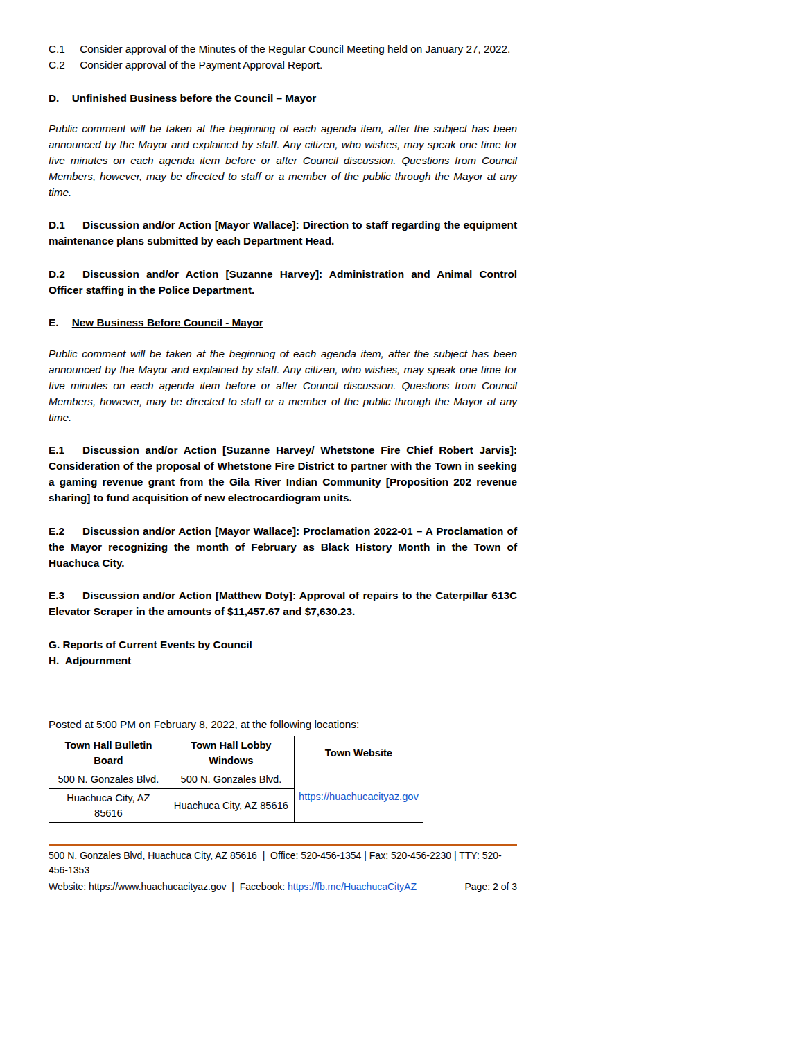C.1 Consider approval of the Minutes of the Regular Council Meeting held on January 27, 2022.
C.2 Consider approval of the Payment Approval Report.
D. Unfinished Business before the Council – Mayor
Public comment will be taken at the beginning of each agenda item, after the subject has been announced by the Mayor and explained by staff. Any citizen, who wishes, may speak one time for five minutes on each agenda item before or after Council discussion. Questions from Council Members, however, may be directed to staff or a member of the public through the Mayor at any time.
D.1 Discussion and/or Action [Mayor Wallace]: Direction to staff regarding the equipment maintenance plans submitted by each Department Head.
D.2 Discussion and/or Action [Suzanne Harvey]: Administration and Animal Control Officer staffing in the Police Department.
E. New Business Before Council - Mayor
Public comment will be taken at the beginning of each agenda item, after the subject has been announced by the Mayor and explained by staff. Any citizen, who wishes, may speak one time for five minutes on each agenda item before or after Council discussion. Questions from Council Members, however, may be directed to staff or a member of the public through the Mayor at any time.
E.1 Discussion and/or Action [Suzanne Harvey/ Whetstone Fire Chief Robert Jarvis]: Consideration of the proposal of Whetstone Fire District to partner with the Town in seeking a gaming revenue grant from the Gila River Indian Community [Proposition 202 revenue sharing] to fund acquisition of new electrocardiogram units.
E.2 Discussion and/or Action [Mayor Wallace]: Proclamation 2022-01 – A Proclamation of the Mayor recognizing the month of February as Black History Month in the Town of Huachuca City.
E.3 Discussion and/or Action [Matthew Doty]: Approval of repairs to the Caterpillar 613C Elevator Scraper in the amounts of $11,457.67 and $7,630.23.
G. Reports of Current Events by Council
H. Adjournment
Posted at 5:00 PM on February 8, 2022, at the following locations:
| Town Hall Bulletin Board | Town Hall Lobby Windows | Town Website |
| 500 N. Gonzales Blvd. | 500 N. Gonzales Blvd. | https://huachucacityaz.gov |
| Huachuca City, AZ 85616 | Huachuca City, AZ 85616 |
500 N. Gonzales Blvd, Huachuca City, AZ 85616 | Office: 520-456-1354 | Fax: 520-456-2230 | TTY: 520-456-1353
Website: https://www.huachucacityaz.gov | Facebook: https://fb.me/HuachucaCityAZ Page: 2 of 3